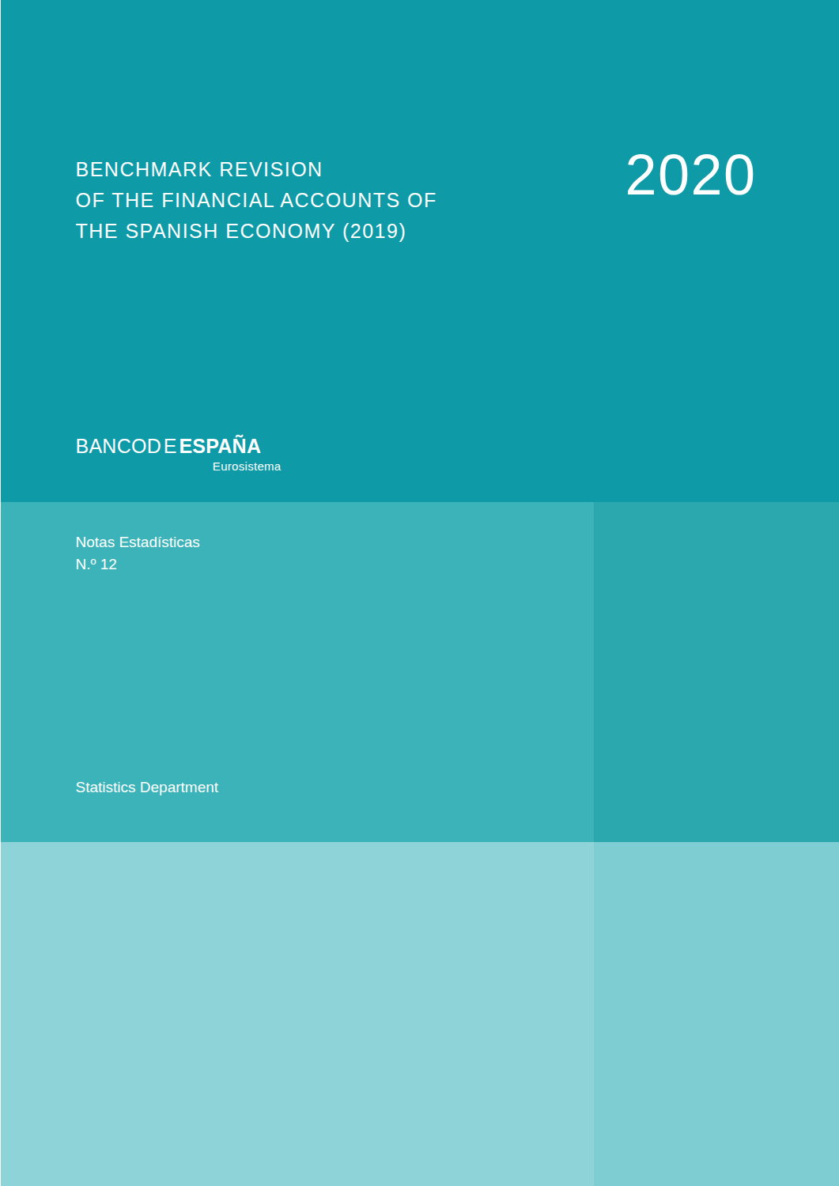Benchmark revision
of the financial accounts of
the Spanish economy (2019)
2020
BANCODE ESPAÑA
Eurosistema
Notas Estadísticas
N.º 12
Statistics Department